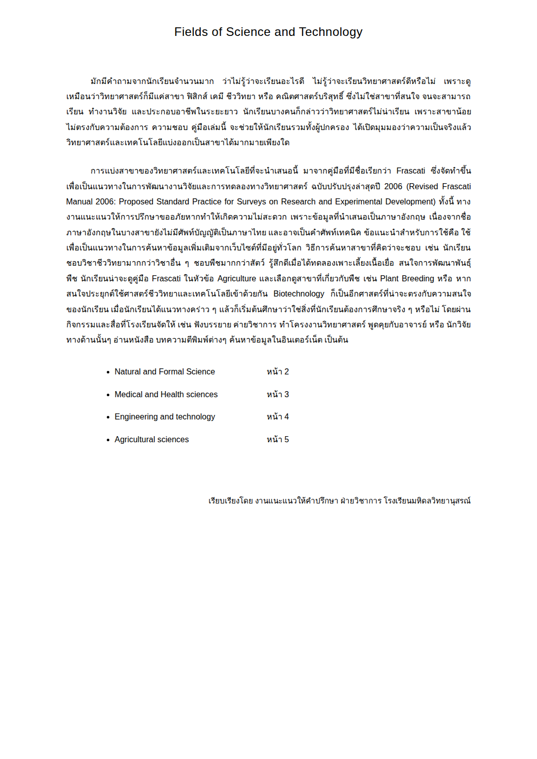Fields of Science and Technology
มักมีคำถามจากนักเรียนจำนวนมาก ว่าไม่รู้ว่าจะเรียนอะไรดี ไม่รู้ว่าจะเรียนวิทยาศาสตร์ดีหรือไม่ เพราะดูเหมือนว่าวิทยาศาสตร์ก็มีแค่สาขา ฟิสิกส์ เคมี ชีววิทยา หรือ คณิตศาสตร์บริสุทธิ์ ซึ่งไม่ใช่สาขาที่สนใจ จนจะสามารถเรียน ทำงานวิจัย และประกอบอาชีพในระยะยาว นักเรียนบางคนก็กล่าวว่าวิทยาศาสตร์ไม่น่าเรียน เพราะสาขาน้อย ไม่ตรงกับความต้องการ ความชอบ คู่มือเล่มนี้ จะช่วยให้นักเรียนรวมทั้งผู้ปกครอง ได้เปิดมุมมองว่าความเป็นจริงแล้ว วิทยาศาสตร์และเทคโนโลยีแบ่งออกเป็นสาขาได้มากมายเพียงใด
การแบ่งสาขาของวิทยาศาสตร์และเทคโนโลยีที่จะนำเสนอนี้ มาจากคู่มือที่มีชื่อเรียกว่า Frascati ซึ่งจัดทำขึ้นเพื่อเป็นแนวทางในการพัฒนางานวิจัยและการทดลองทางวิทยาศาสตร์ ฉบับปรับปรุงล่าสุดปี 2006 (Revised Frascati Manual 2006: Proposed Standard Practice for Surveys on Research and Experimental Development) ทั้งนี้ ทางงานแนะแนวให้การปรึกษาขออภัยหากทำให้เกิดความไม่สะดวก เพราะข้อมูลที่นำเสนอเป็นภาษาอังกฤษ เนื่องจากชื่อภาษาอังกฤษในบางสาขายังไม่มีศัพท์บัญญัติเป็นภาษาไทย และอาจเป็นคำศัพท์เทคนิค ข้อแนะนำสำหรับการใช้คือ ใช้เพื่อเป็นแนวทางในการค้นหาข้อมูลเพิ่มเติมจากเว็บไซต์ที่มีอยู่ทั่วโลก วิธีการค้นหาสาขาที่คิดว่าจะชอบ เช่น นักเรียนชอบวิชาชีววิทยามากกว่าวิชาอื่น ๆ ชอบพืชมากกว่าสัตว์ รู้สึกดีเมื่อได้ทดลองเพาะเลี้ยงเนื้อเยื่อ สนใจการพัฒนาพันธุ์พืช นักเรียนน่าจะดูคู่มือ Frascati ในหัวข้อ Agriculture และเลือกดูสาขาที่เกี่ยวกับพืช เช่น Plant Breeding หรือ หากสนใจประยุกต์ใช้ศาสตร์ชีววิทยาและเทคโนโลยีเข้าด้วยกัน Biotechnology ก็เป็นอีกศาสตร์ที่น่าจะตรงกับความสนใจของนักเรียน เมื่อนักเรียนได้แนวทางคร่าว ๆ แล้วก็เริ่มต้นศึกษาว่าใช่สิ่งที่นักเรียนต้องการศึกษาจริง ๆ หรือไม่ โดยผ่านกิจกรรมและสื่อที่โรงเรียนจัดให้ เช่น ฟังบรรยาย ค่ายวิชาการ ทำโครงงานวิทยาศาสตร์ พูดคุยกับอาจารย์ หรือ นักวิจัยทางด้านนั้นๆ อ่านหนังสือ บทความตีพิมพ์ต่างๆ ค้นหาข้อมูลในอินเตอร์เน็ต เป็นต้น
Natural and Formal Scienceหน้า 2
Medical and Health sciencesหน้า 3
Engineering and technologyหน้า 4
Agricultural sciencesหน้า 5
เรียบเรียงโดย งานแนะแนวให้คำปรึกษา ฝ่ายวิชาการ โรงเรียนมหิดลวิทยานุสรณ์